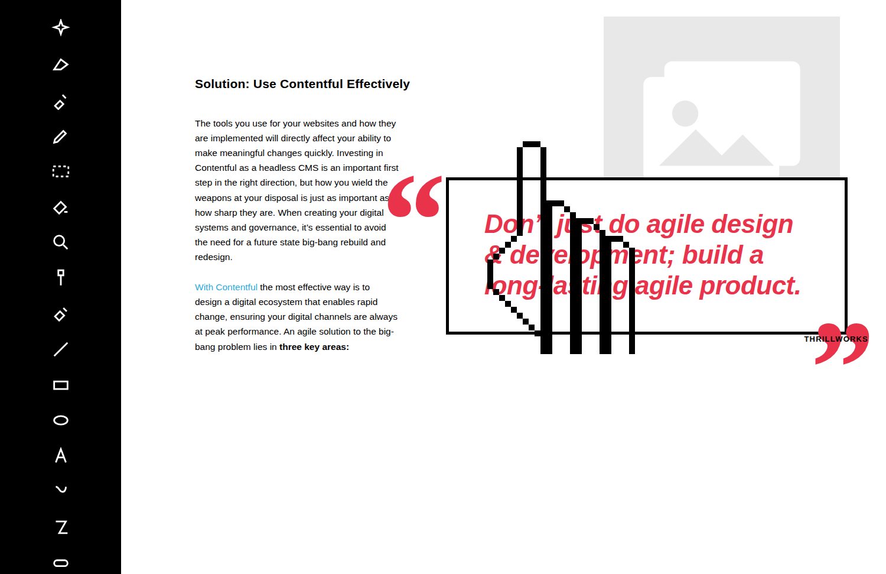Solution: Use Contentful Effectively
The tools you use for your websites and how they are implemented will directly affect your ability to make meaningful changes quickly. Investing in Contentful as a headless CMS is an important first step in the right direction, but how you wield the weapons at your disposal is just as important as how sharp they are. When creating your digital systems and governance, it’s essential to avoid the need for a future state big-bang rebuild and redesign.
With Contentful the most effective way is to design a digital ecosystem that enables rapid change, ensuring your digital channels are always at peak performance. An agile solution to the big-bang problem lies in three key areas:
“
Don’t just do agile design & development; build a long-lasting agile product.
”
THRILLWORKS